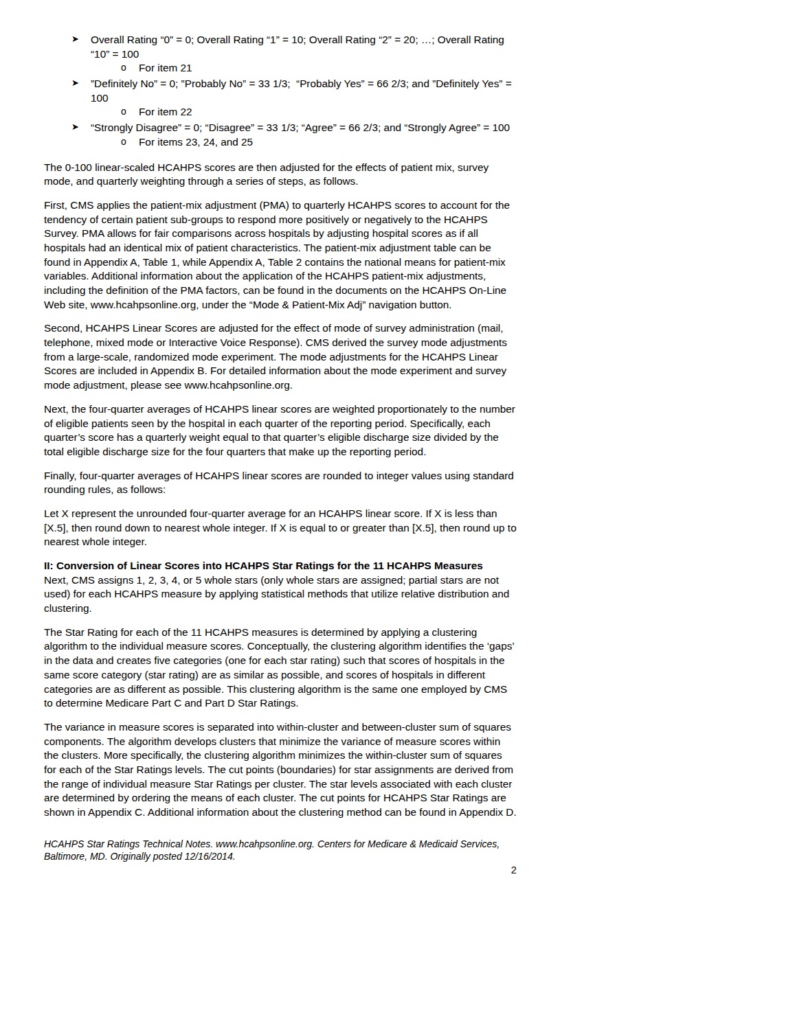Overall Rating “0” = 0; Overall Rating “1” = 10; Overall Rating “2” = 20; …; Overall Rating “10” = 100
For item 21
”Definitely No” = 0; ”Probably No” = 33 1/3; “Probably Yes” = 66 2/3; and ”Definitely Yes” = 100
For item 22
“Strongly Disagree” = 0; “Disagree” = 33 1/3; “Agree” = 66 2/3; and “Strongly Agree” = 100
For items 23, 24, and 25
The 0-100 linear-scaled HCAHPS scores are then adjusted for the effects of patient mix, survey mode, and quarterly weighting through a series of steps, as follows.
First, CMS applies the patient-mix adjustment (PMA) to quarterly HCAHPS scores to account for the tendency of certain patient sub-groups to respond more positively or negatively to the HCAHPS Survey. PMA allows for fair comparisons across hospitals by adjusting hospital scores as if all hospitals had an identical mix of patient characteristics. The patient-mix adjustment table can be found in Appendix A, Table 1, while Appendix A, Table 2 contains the national means for patient-mix variables. Additional information about the application of the HCAHPS patient-mix adjustments, including the definition of the PMA factors, can be found in the documents on the HCAHPS On-Line Web site, www.hcahpsonline.org, under the “Mode & Patient-Mix Adj” navigation button.
Second, HCAHPS Linear Scores are adjusted for the effect of mode of survey administration (mail, telephone, mixed mode or Interactive Voice Response). CMS derived the survey mode adjustments from a large-scale, randomized mode experiment. The mode adjustments for the HCAHPS Linear Scores are included in Appendix B. For detailed information about the mode experiment and survey mode adjustment, please see www.hcahpsonline.org.
Next, the four-quarter averages of HCAHPS linear scores are weighted proportionately to the number of eligible patients seen by the hospital in each quarter of the reporting period. Specifically, each quarter’s score has a quarterly weight equal to that quarter’s eligible discharge size divided by the total eligible discharge size for the four quarters that make up the reporting period.
Finally, four-quarter averages of HCAHPS linear scores are rounded to integer values using standard rounding rules, as follows:
Let X represent the unrounded four-quarter average for an HCAHPS linear score. If X is less than [X.5], then round down to nearest whole integer. If X is equal to or greater than [X.5], then round up to nearest whole integer.
II: Conversion of Linear Scores into HCAHPS Star Ratings for the 11 HCAHPS Measures
Next, CMS assigns 1, 2, 3, 4, or 5 whole stars (only whole stars are assigned; partial stars are not used) for each HCAHPS measure by applying statistical methods that utilize relative distribution and clustering.
The Star Rating for each of the 11 HCAHPS measures is determined by applying a clustering algorithm to the individual measure scores. Conceptually, the clustering algorithm identifies the ‘gaps’ in the data and creates five categories (one for each star rating) such that scores of hospitals in the same score category (star rating) are as similar as possible, and scores of hospitals in different categories are as different as possible. This clustering algorithm is the same one employed by CMS to determine Medicare Part C and Part D Star Ratings.
The variance in measure scores is separated into within-cluster and between-cluster sum of squares components. The algorithm develops clusters that minimize the variance of measure scores within the clusters. More specifically, the clustering algorithm minimizes the within-cluster sum of squares for each of the Star Ratings levels. The cut points (boundaries) for star assignments are derived from the range of individual measure Star Ratings per cluster. The star levels associated with each cluster are determined by ordering the means of each cluster. The cut points for HCAHPS Star Ratings are shown in Appendix C. Additional information about the clustering method can be found in Appendix D.
HCAHPS Star Ratings Technical Notes. www.hcahpsonline.org. Centers for Medicare & Medicaid Services, Baltimore, MD. Originally posted 12/16/2014.
2